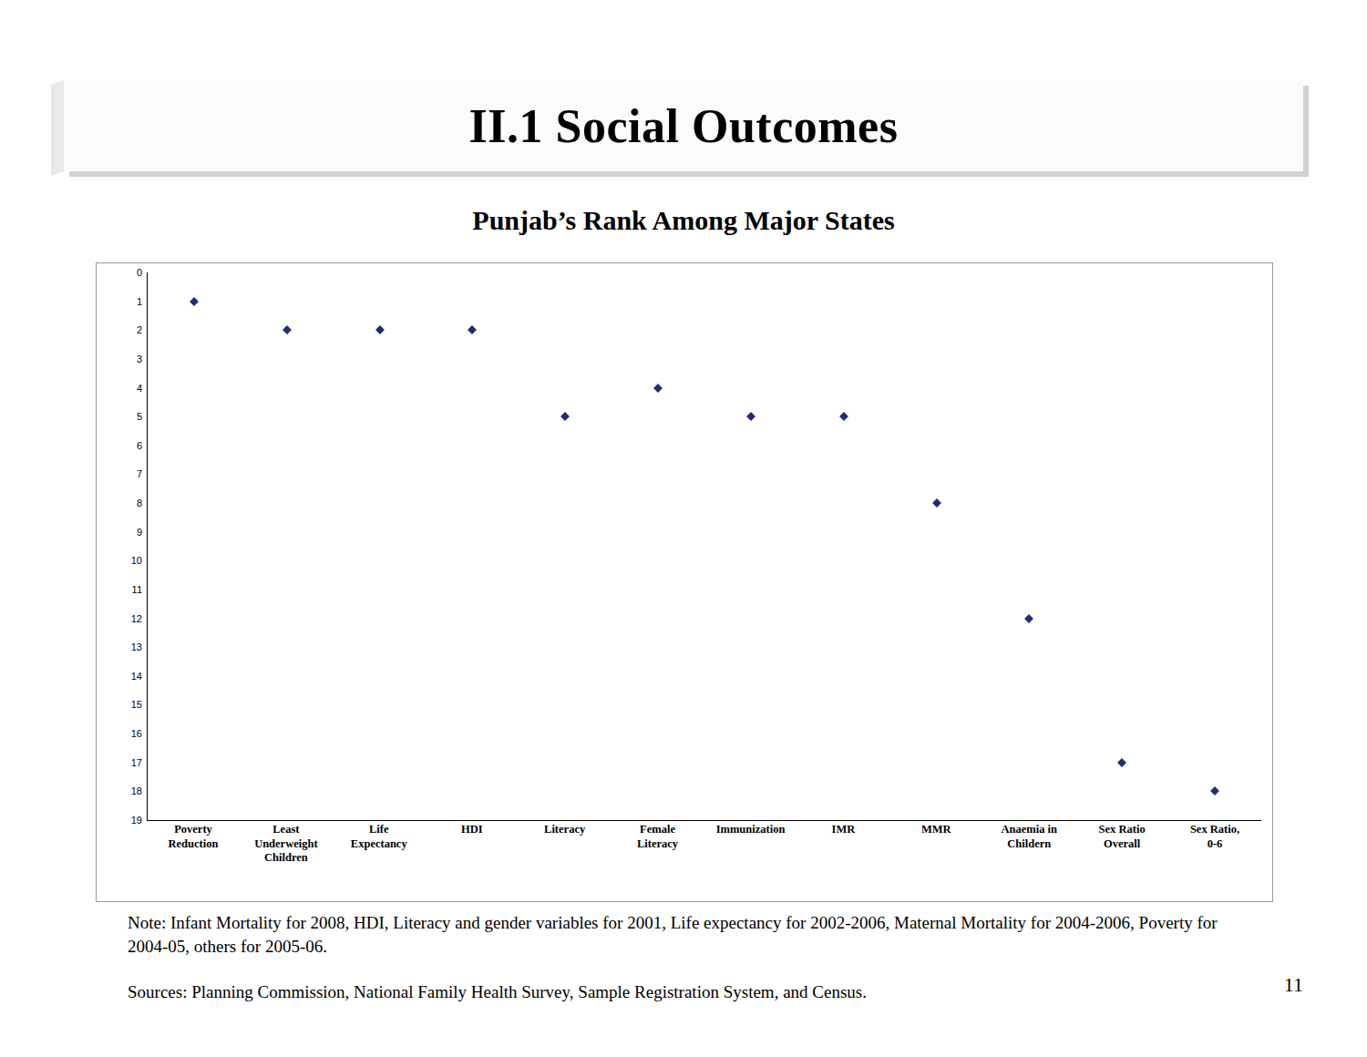II.1 Social Outcomes
Punjab’s Rank Among Major States
0
1
2
3
4
5
6
7
8
9
10
11
12
13
14
15
16
17
18
19
Poverty
Reduction
Least
Underweight
Children
Life
Expectancy
HDI
Literacy
Female
Literacy
Immunization
IMR
MMR
Anaemia in
Childern
Sex Ratio
Overall
Sex Ratio,
0-6
Note: Infant Mortality for 2008, HDI, Literacy and gender variables for 2001, Life expectancy for 2002-2006, Maternal Mortality for 2004-2006, Poverty for 2004-05, others for 2005-06.
Sources: Planning Commission, National Family Health Survey, Sample Registration System, and Census.
11